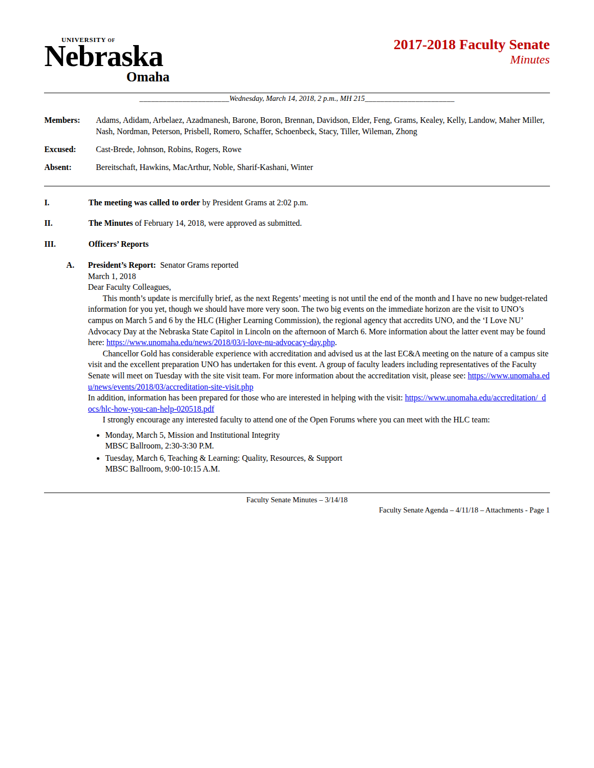UNIVERSITY OF
Nebraska
Omaha
2017-2018 Faculty Senate
Minutes
_______________________Wednesday, March 14, 2018, 2 p.m., MH 215_______________________
| Members: | Adams, Adidam, Arbelaez, Azadmanesh, Barone, Boron, Brennan, Davidson, Elder, Feng, Grams, Kealey, Kelly, Landow, Maher Miller, Nash, Nordman, Peterson, Prisbell, Romero, Schaffer, Schoenbeck, Stacy, Tiller, Wileman, Zhong |
| Excused: | Cast-Brede, Johnson, Robins, Rogers, Rowe |
| Absent: | Bereitschaft, Hawkins, MacArthur, Noble, Sharif-Kashani, Winter |
I.
The meeting was called to order by President Grams at 2:02 p.m.
II.
The Minutes of February 14, 2018, were approved as submitted.
III.
Officers’ Reports
A.
President’s Report: Senator Grams reported
March 1, 2018
Dear Faculty Colleagues,
This month’s update is mercifully brief, as the next Regents’ meeting is not until the end of the month and I have no new budget-related information for you yet, though we should have more very soon. The two big events on the immediate horizon are the visit to UNO’s campus on March 5 and 6 by the HLC (Higher Learning Commission), the regional agency that accredits UNO, and the ‘I Love NU’ Advocacy Day at the Nebraska State Capitol in Lincoln on the afternoon of March 6. More information about the latter event may be found here: https://www.unomaha.edu/news/2018/03/i-love-nu-advocacy-day.php.
Chancellor Gold has considerable experience with accreditation and advised us at the last EC&A meeting on the nature of a campus site visit and the excellent preparation UNO has undertaken for this event. A group of faculty leaders including representatives of the Faculty Senate will meet on Tuesday with the site visit team. For more information about the accreditation visit, please see: https://www.unomaha.edu/news/events/2018/03/accreditation-site-visit.php
In addition, information has been prepared for those who are interested in helping with the visit: https://www.unomaha.edu/accreditation/_docs/hlc-how-you-can-help-020518.pdf
I strongly encourage any interested faculty to attend one of the Open Forums where you can meet with the HLC team:
Monday, March 5, Mission and Institutional IntegrityMBSC Ballroom, 2:30-3:30 P.M.
Tuesday, March 6, Teaching & Learning: Quality, Resources, & SupportMBSC Ballroom, 9:00-10:15 A.M.
Faculty Senate Minutes – 3/14/18
Faculty Senate Agenda – 4/11/18 – Attachments - Page 1